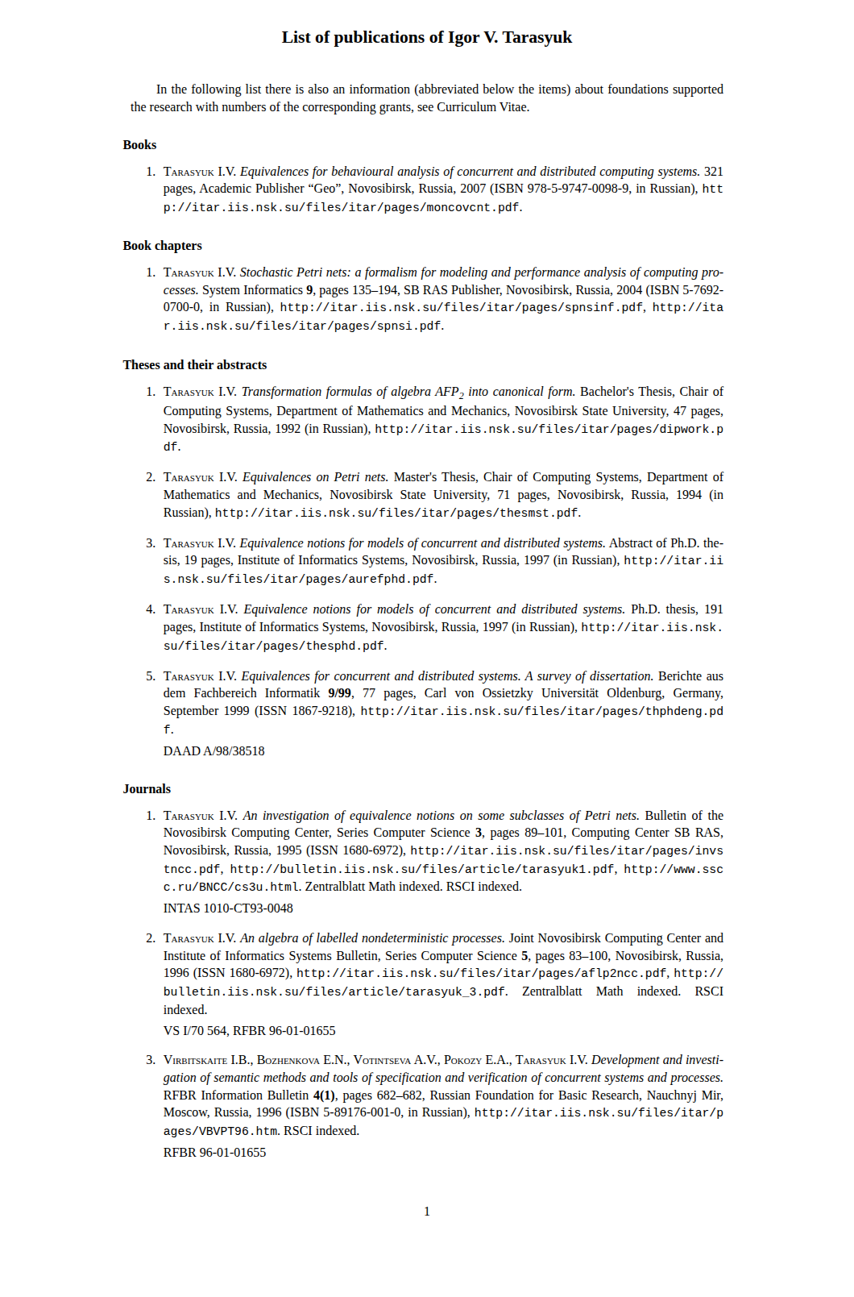List of publications of Igor V. Tarasyuk
In the following list there is also an information (abbreviated below the items) about foundations supported the research with numbers of the corresponding grants, see Curriculum Vitae.
Books
Tarasyuk I.V. Equivalences for behavioural analysis of concurrent and distributed computing systems. 321 pages, Academic Publisher “Geo”, Novosibirsk, Russia, 2007 (ISBN 978-5-9747-0098-9, in Russian), http://itar.iis.nsk.su/files/itar/pages/moncovcnt.pdf.
Book chapters
Tarasyuk I.V. Stochastic Petri nets: a formalism for modeling and performance analysis of computing processes. System Informatics 9, pages 135–194, SB RAS Publisher, Novosibirsk, Russia, 2004 (ISBN 5-7692-0700-0, in Russian), http://itar.iis.nsk.su/files/itar/pages/spnsinf.pdf, http://itar.iis.nsk.su/files/itar/pages/spnsi.pdf.
Theses and their abstracts
Tarasyuk I.V. Transformation formulas of algebra AFP2 into canonical form. Bachelor's Thesis, Chair of Computing Systems, Department of Mathematics and Mechanics, Novosibirsk State University, 47 pages, Novosibirsk, Russia, 1992 (in Russian), http://itar.iis.nsk.su/files/itar/pages/dipwork.pdf.
Tarasyuk I.V. Equivalences on Petri nets. Master's Thesis, Chair of Computing Systems, Department of Mathematics and Mechanics, Novosibirsk State University, 71 pages, Novosibirsk, Russia, 1994 (in Russian), http://itar.iis.nsk.su/files/itar/pages/thesmst.pdf.
Tarasyuk I.V. Equivalence notions for models of concurrent and distributed systems. Abstract of Ph.D. thesis, 19 pages, Institute of Informatics Systems, Novosibirsk, Russia, 1997 (in Russian), http://itar.iis.nsk.su/files/itar/pages/aurefphd.pdf.
Tarasyuk I.V. Equivalence notions for models of concurrent and distributed systems. Ph.D. thesis, 191 pages, Institute of Informatics Systems, Novosibirsk, Russia, 1997 (in Russian), http://itar.iis.nsk.su/files/itar/pages/thesphd.pdf.
Tarasyuk I.V. Equivalences for concurrent and distributed systems. A survey of dissertation. Berichte aus dem Fachbereich Informatik 9/99, 77 pages, Carl von Ossietzky Universität Oldenburg, Germany, September 1999 (ISSN 1867-9218), http://itar.iis.nsk.su/files/itar/pages/thphdeng.pdf. DAAD A/98/38518
Journals
Tarasyuk I.V. An investigation of equivalence notions on some subclasses of Petri nets. Bulletin of the Novosibirsk Computing Center, Series Computer Science 3, pages 89–101, Computing Center SB RAS, Novosibirsk, Russia, 1995 (ISSN 1680-6972), http://itar.iis.nsk.su/files/itar/pages/invstncc.pdf, http://bulletin.iis.nsk.su/files/article/tarasyuk1.pdf, http://www.sscc.ru/BNCC/cs3u.html. Zentralblatt Math indexed. RSCI indexed. INTAS 1010-CT93-0048
Tarasyuk I.V. An algebra of labelled nondeterministic processes. Joint Novosibirsk Computing Center and Institute of Informatics Systems Bulletin, Series Computer Science 5, pages 83–100, Novosibirsk, Russia, 1996 (ISSN 1680-6972), http://itar.iis.nsk.su/files/itar/pages/aflp2ncc.pdf, http://bulletin.iis.nsk.su/files/article/tarasyuk_3.pdf. Zentralblatt Math indexed. RSCI indexed. VS I/70 564, RFBR 96-01-01655
Virbitskaite I.B., Bozhenkova E.N., Votintseva A.V., Pokozy E.A., Tarasyuk I.V. Development and investigation of semantic methods and tools of specification and verification of concurrent systems and processes. RFBR Information Bulletin 4(1), pages 682–682, Russian Foundation for Basic Research, Nauchnyj Mir, Moscow, Russia, 1996 (ISBN 5-89176-001-0, in Russian), http://itar.iis.nsk.su/files/itar/pages/VBVPT96.htm. RSCI indexed. RFBR 96-01-01655
1